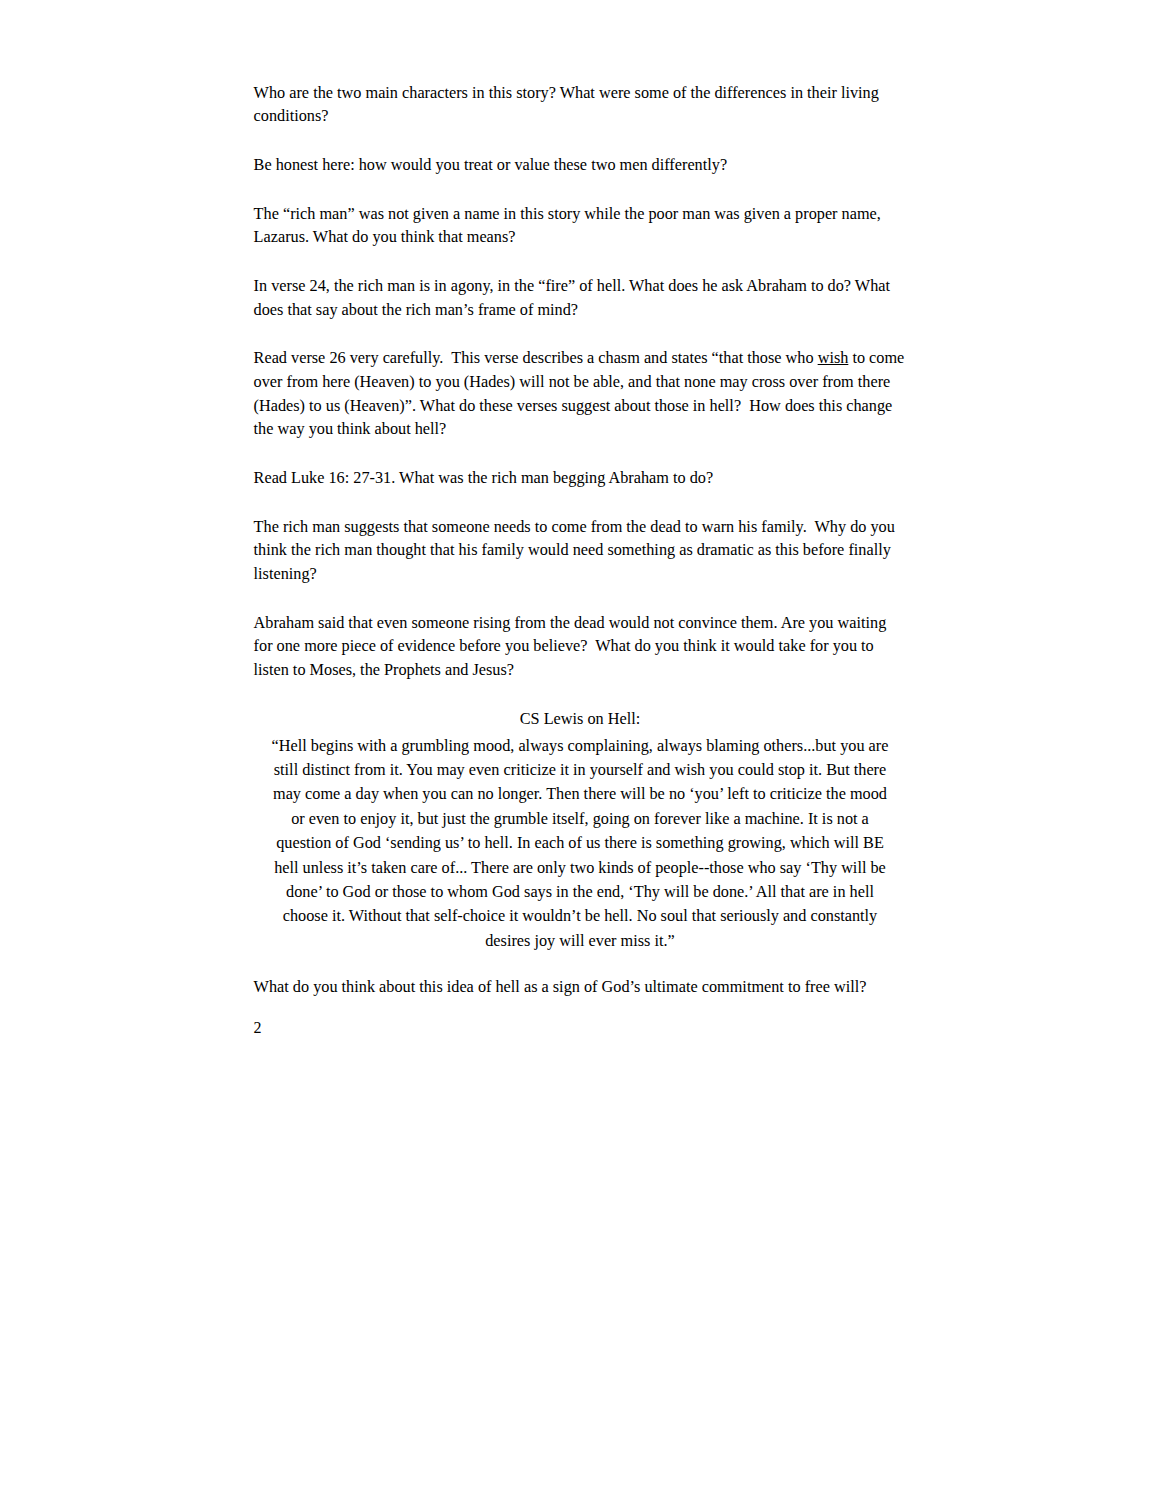Who are the two main characters in this story? What were some of the differences in their living conditions?
Be honest here: how would you treat or value these two men differently?
The “rich man” was not given a name in this story while the poor man was given a proper name, Lazarus. What do you think that means?
In verse 24, the rich man is in agony, in the “fire” of hell. What does he ask Abraham to do? What does that say about the rich man’s frame of mind?
Read verse 26 very carefully. This verse describes a chasm and states “that those who wish to come over from here (Heaven) to you (Hades) will not be able, and that none may cross over from there (Hades) to us (Heaven)”. What do these verses suggest about those in hell? How does this change the way you think about hell?
Read Luke 16: 27-31. What was the rich man begging Abraham to do?
The rich man suggests that someone needs to come from the dead to warn his family. Why do you think the rich man thought that his family would need something as dramatic as this before finally listening?
Abraham said that even someone rising from the dead would not convince them. Are you waiting for one more piece of evidence before you believe? What do you think it would take for you to listen to Moses, the Prophets and Jesus?
CS Lewis on Hell:
“Hell begins with a grumbling mood, always complaining, always blaming others...but you are still distinct from it. You may even criticize it in yourself and wish you could stop it. But there may come a day when you can no longer. Then there will be no ‘you’ left to criticize the mood or even to enjoy it, but just the grumble itself, going on forever like a machine. It is not a question of God ‘sending us’ to hell. In each of us there is something growing, which will BE hell unless it’s taken care of... There are only two kinds of people--those who say ‘Thy will be done’ to God or those to whom God says in the end, ‘Thy will be done.’ All that are in hell choose it. Without that self-choice it wouldn’t be hell. No soul that seriously and constantly desires joy will ever miss it.”
What do you think about this idea of hell as a sign of God’s ultimate commitment to free will?
2